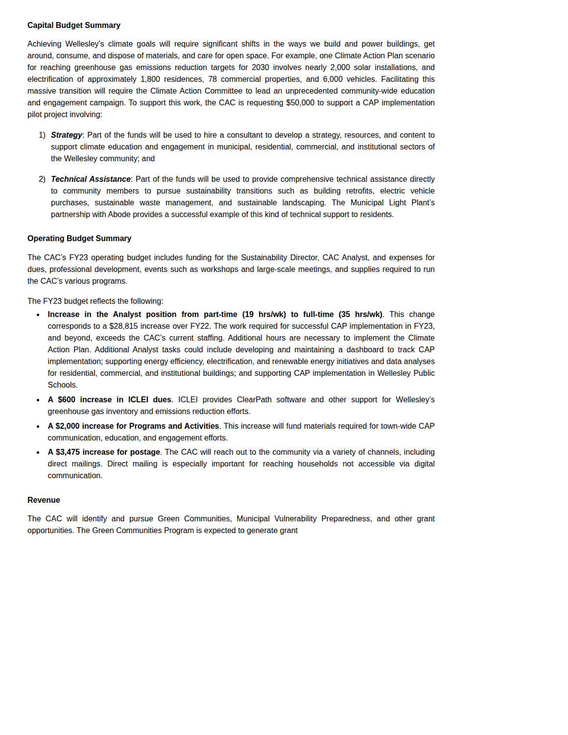Capital Budget Summary
Achieving Wellesley's climate goals will require significant shifts in the ways we build and power buildings, get around, consume, and dispose of materials, and care for open space. For example, one Climate Action Plan scenario for reaching greenhouse gas emissions reduction targets for 2030 involves nearly 2,000 solar installations, and electrification of approximately 1,800 residences, 78 commercial properties, and 6,000 vehicles. Facilitating this massive transition will require the Climate Action Committee to lead an unprecedented community-wide education and engagement campaign. To support this work, the CAC is requesting $50,000 to support a CAP implementation pilot project involving:
Strategy: Part of the funds will be used to hire a consultant to develop a strategy, resources, and content to support climate education and engagement in municipal, residential, commercial, and institutional sectors of the Wellesley community; and
Technical Assistance: Part of the funds will be used to provide comprehensive technical assistance directly to community members to pursue sustainability transitions such as building retrofits, electric vehicle purchases, sustainable waste management, and sustainable landscaping. The Municipal Light Plant’s partnership with Abode provides a successful example of this kind of technical support to residents.
Operating Budget Summary
The CAC’s FY23 operating budget includes funding for the Sustainability Director, CAC Analyst, and expenses for dues, professional development, events such as workshops and large-scale meetings, and supplies required to run the CAC’s various programs.
The FY23 budget reflects the following:
Increase in the Analyst position from part-time (19 hrs/wk) to full-time (35 hrs/wk). This change corresponds to a $28,815 increase over FY22. The work required for successful CAP implementation in FY23, and beyond, exceeds the CAC’s current staffing. Additional hours are necessary to implement the Climate Action Plan. Additional Analyst tasks could include developing and maintaining a dashboard to track CAP implementation; supporting energy efficiency, electrification, and renewable energy initiatives and data analyses for residential, commercial, and institutional buildings; and supporting CAP implementation in Wellesley Public Schools.
A $600 increase in ICLEI dues. ICLEI provides ClearPath software and other support for Wellesley’s greenhouse gas inventory and emissions reduction efforts.
A $2,000 increase for Programs and Activities. This increase will fund materials required for town-wide CAP communication, education, and engagement efforts.
A $3,475 increase for postage. The CAC will reach out to the community via a variety of channels, including direct mailings. Direct mailing is especially important for reaching households not accessible via digital communication.
Revenue
The CAC will identify and pursue Green Communities, Municipal Vulnerability Preparedness, and other grant opportunities. The Green Communities Program is expected to generate grant